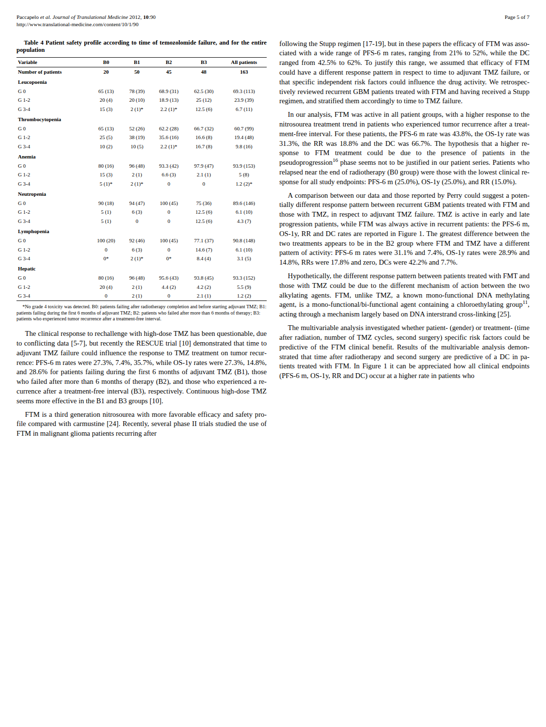Paccapelo et al. Journal of Translational Medicine 2012, 10:90
http://www.translational-medicine.com/content/10/1/90
Page 5 of 7
Table 4 Patient safety profile according to time of temozolomide failure, and for the entire population
| Variable | B0 | B1 | B2 | B3 | All patients |
| --- | --- | --- | --- | --- | --- |
| Number of patients | 20 | 50 | 45 | 48 | 163 |
| Leucopoenia |
| G 0 | 65 (13) | 78 (39) | 68.9 (31) | 62.5 (30) | 69.3 (113) |
| G 1-2 | 20 (4) | 20 (10) | 18.9 (13) | 25 (12) | 23.9 (39) |
| G 3-4 | 15 (3) | 2 (1)* | 2.2 (1)* | 12.5 (6) | 6.7 (11) |
| Thrombocytopenia |
| G 0 | 65 (13) | 52 (26) | 62.2 (28) | 66.7 (32) | 60.7 (99) |
| G 1-2 | 25 (5) | 38 (19) | 35.6 (16) | 16.6 (8) | 19.4 (48) |
| G 3-4 | 10 (2) | 10 (5) | 2.2 (1)* | 16.7 (8) | 9.8 (16) |
| Anemia |
| G 0 | 80 (16) | 96 (48) | 93.3 (42) | 97.9 (47) | 93.9 (153) |
| G 1-2 | 15 (3) | 2 (1) | 6.6 (3) | 2.1 (1) | 5 (8) |
| G 3-4 | 5 (1)* | 2 (1)* | 0 | 0 | 1.2 (2)* |
| Neutropenia |
| G 0 | 90 (18) | 94 (47) | 100 (45) | 75 (36) | 89.6 (146) |
| G 1-2 | 5 (1) | 6 (3) | 0 | 12.5 (6) | 6.1 (10) |
| G 3-4 | 5 (1) | 0 | 0 | 12.5 (6) | 4.3 (7) |
| Lymphopenia |
| G 0 | 100 (20) | 92 (46) | 100 (45) | 77.1 (37) | 90.8 (148) |
| G 1-2 | 0 | 6 (3) | 0 | 14.6 (7) | 6.1 (10) |
| G 3-4 | 0* | 2 (1)* | 0* | 8.4 (4) | 3.1 (5) |
| Hepatic |
| G 0 | 80 (16) | 96 (48) | 95.6 (43) | 93.8 (45) | 93.3 (152) |
| G 1-2 | 20 (4) | 2 (1) | 4.4 (2) | 4.2 (2) | 5.5 (9) |
| G 3-4 | 0 | 2 (1) | 0 | 2.1 (1) | 1.2 (2) |
*No grade 4 toxicity was detected. B0: patients failing after radiotherapy completion and before starting adjuvant TMZ; B1: patients failing during the first 6 months of adjuvant TMZ; B2: patients who failed after more than 6 months of therapy; B3: patients who experienced tumor recurrence after a treatment-free interval.
The clinical response to rechallenge with high-dose TMZ has been questionable, due to conflicting data [5-7], but recently the RESCUE trial [10] demonstrated that time to adjuvant TMZ failure could influence the response to TMZ treatment on tumor recurrence: PFS-6 m rates were 27.3%, 7.4%, 35.7%, while OS-1y rates were 27.3%, 14.8%, and 28.6% for patients failing during the first 6 months of adjuvant TMZ (B1), those who failed after more than 6 months of therapy (B2), and those who experienced a recurrence after a treatment-free interval (B3), respectively. Continuous high-dose TMZ seems more effective in the B1 and B3 groups [10].
FTM is a third generation nitrosourea with more favorable efficacy and safety profile compared with carmustine [24]. Recently, several phase II trials studied the use of FTM in malignant glioma patients recurring after
following the Stupp regimen [17-19], but in these papers the efficacy of FTM was associated with a wide range of PFS-6 m rates, ranging from 21% to 52%, while the DC ranged from 42.5% to 62%. To justify this range, we assumed that efficacy of FTM could have a different response pattern in respect to time to adjuvant TMZ failure, or that specific independent risk factors could influence the drug activity. We retrospectively reviewed recurrent GBM patients treated with FTM and having received a Stupp regimen, and stratified them accordingly to time to TMZ failure.
In our analysis, FTM was active in all patient groups, with a higher response to the nitrosourea treatment trend in patients who experienced tumor recurrence after a treatment-free interval. For these patients, the PFS-6 m rate was 43.8%, the OS-1y rate was 31.3%, the RR was 18.8% and the DC was 66.7%. The hypothesis that a higher response to FTM treatment could be due to the presence of patients in the pseudoprogression16 phase seems not to be justified in our patient series. Patients who relapsed near the end of radiotherapy (B0 group) were those with the lowest clinical response for all study endpoints: PFS-6 m (25.0%), OS-1y (25.0%), and RR (15.0%).
A comparison between our data and those reported by Perry could suggest a potentially different response pattern between recurrent GBM patients treated with FTM and those with TMZ, in respect to adjuvant TMZ failure. TMZ is active in early and late progression patients, while FTM was always active in recurrent patients: the PFS-6 m, OS-1y, RR and DC rates are reported in Figure 1. The greatest difference between the two treatments appears to be in the B2 group where FTM and TMZ have a different pattern of activity: PFS-6 m rates were 31.1% and 7.4%, OS-1y rates were 28.9% and 14.8%, RRs were 17.8% and zero, DCs were 42.2% and 7.7%.
Hypothetically, the different response pattern between patients treated with FMT and those with TMZ could be due to the different mechanism of action between the two alkylating agents. FTM, unlike TMZ, a known mono-functional DNA methylating agent, is a mono-functional/bi-functional agent containing a chloroethylating group11, acting through a mechanism largely based on DNA interstrand cross-linking [25].
The multivariable analysis investigated whether patient- (gender) or treatment- (time after radiation, number of TMZ cycles, second surgery) specific risk factors could be predictive of the FTM clinical benefit. Results of the multivariable analysis demonstrated that time after radiotherapy and second surgery are predictive of a DC in patients treated with FTM. In Figure 1 it can be appreciated how all clinical endpoints (PFS-6 m, OS-1y, RR and DC) occur at a higher rate in patients who